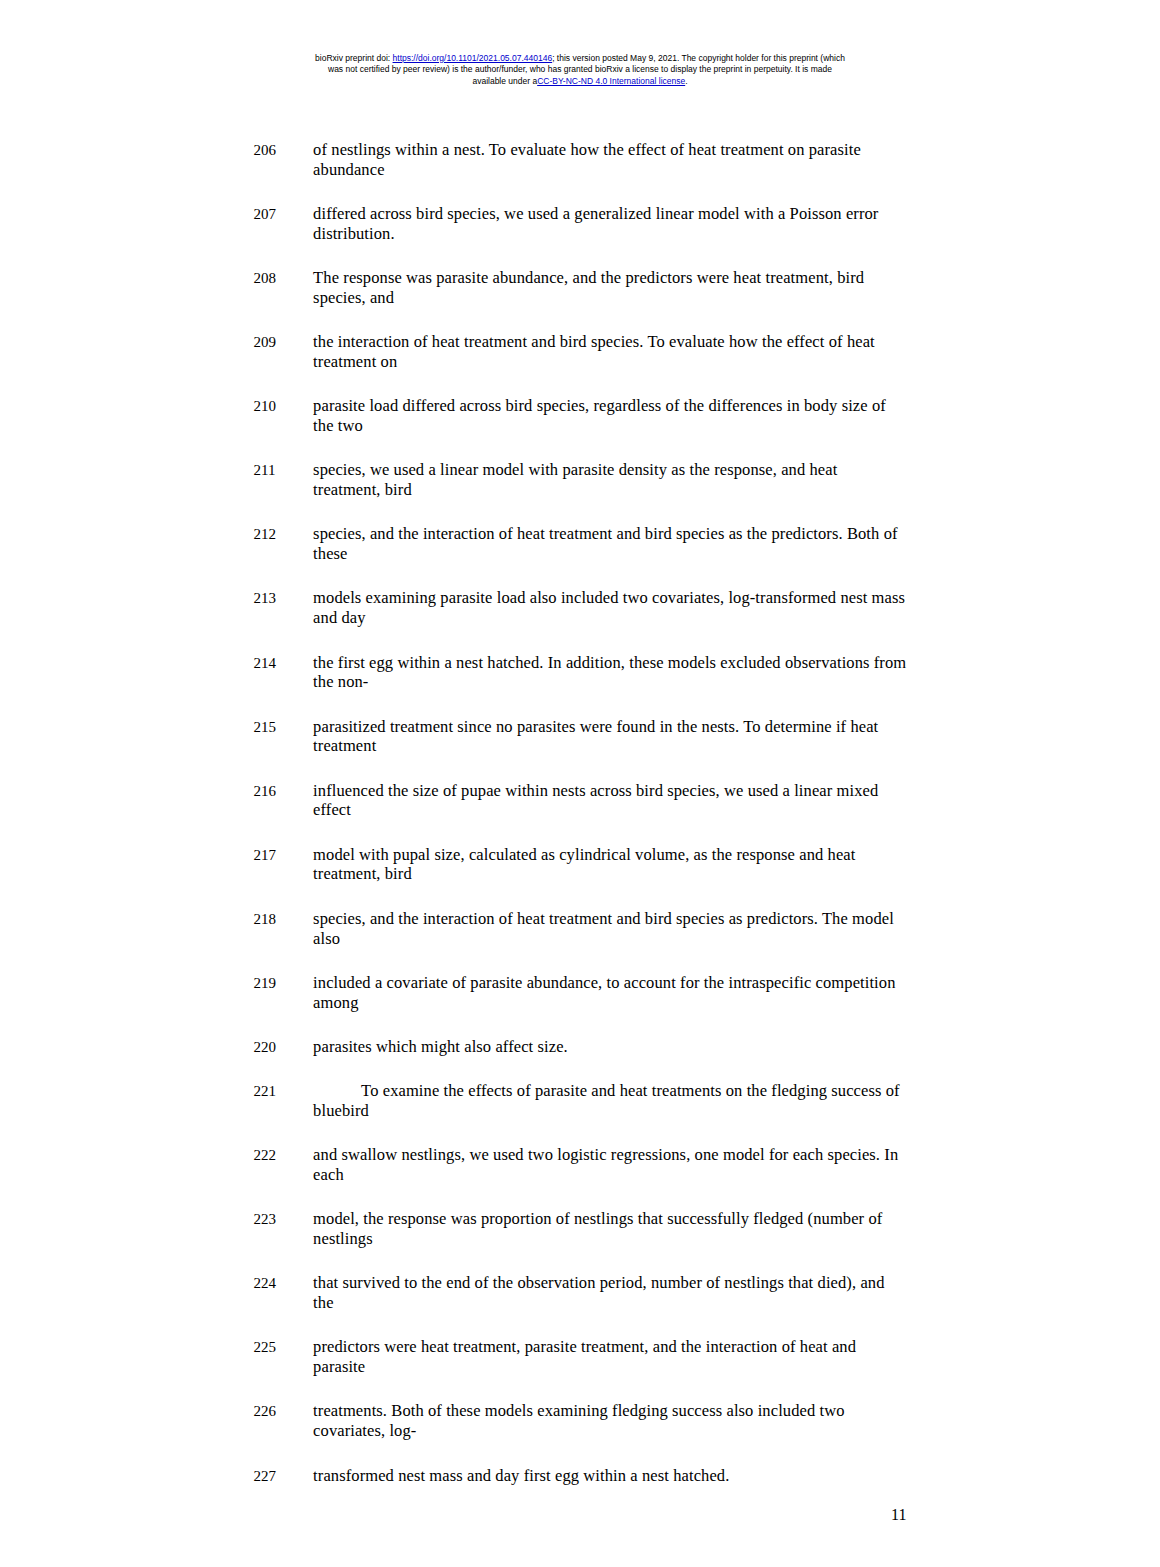bioRxiv preprint doi: https://doi.org/10.1101/2021.05.07.440146; this version posted May 9, 2021. The copyright holder for this preprint (which
was not certified by peer review) is the author/funder, who has granted bioRxiv a license to display the preprint in perpetuity. It is made
available under aCC-BY-NC-ND 4.0 International license.
206
of nestlings within a nest. To evaluate how the effect of heat treatment on parasite abundance
207
differed across bird species, we used a generalized linear model with a Poisson error distribution.
208
The response was parasite abundance, and the predictors were heat treatment, bird species, and
209
the interaction of heat treatment and bird species. To evaluate how the effect of heat treatment on
210
parasite load differed across bird species, regardless of the differences in body size of the two
211
species, we used a linear model with parasite density as the response, and heat treatment, bird
212
species, and the interaction of heat treatment and bird species as the predictors. Both of these
213
models examining parasite load also included two covariates, log-transformed nest mass and day
214
the first egg within a nest hatched. In addition, these models excluded observations from the non-
215
parasitized treatment since no parasites were found in the nests. To determine if heat treatment
216
influenced the size of pupae within nests across bird species, we used a linear mixed effect
217
model with pupal size, calculated as cylindrical volume, as the response and heat treatment, bird
218
species, and the interaction of heat treatment and bird species as predictors. The model also
219
included a covariate of parasite abundance, to account for the intraspecific competition among
220
parasites which might also affect size.
221
To examine the effects of parasite and heat treatments on the fledging success of bluebird
222
and swallow nestlings, we used two logistic regressions, one model for each species. In each
223
model, the response was proportion of nestlings that successfully fledged (number of nestlings
224
that survived to the end of the observation period, number of nestlings that died), and the
225
predictors were heat treatment, parasite treatment, and the interaction of heat and parasite
226
treatments. Both of these models examining fledging success also included two covariates, log-
227
transformed nest mass and day first egg within a nest hatched.
11